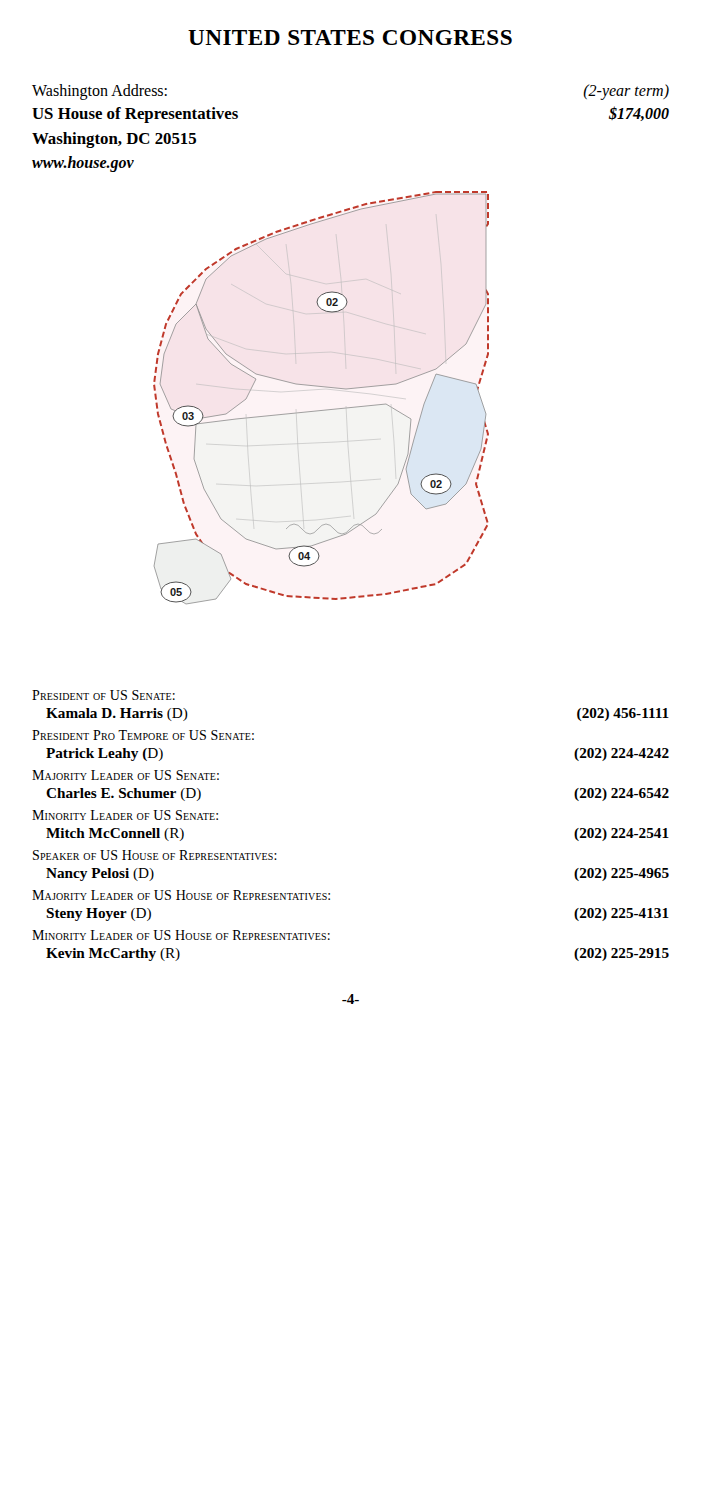UNITED STATES CONGRESS
Washington Address:
US House of Representatives
Washington, DC 20515
www.house.gov
(2-year term)
$174,000
Congressional district map Outline map of Nassau County and surrounding areas of Long Island, New York, with congressional districts labeled 02, 03, 04 and 05. 02 03 02 04 05
| President of US Senate: |
| Kamala D. Harris (D) | (202) 456-1111 |
| President Pro Tempore of US Senate: |
| Patrick Leahy ( D) | (202) 224-4242 |
| Majority Leader of US Senate: |
| Charles E. Schumer (D) | (202) 224-6542 |
| Minority Leader of US Senate: |
| Mitch McConnell (R) | (202) 224-2541 |
| Speaker of US House of Representatives: |
| Nancy Pelosi (D) | (202) 225-4965 |
| Majority Leader of US House of Representatives: |
| Steny Hoyer (D) | (202) 225-4131 |
| Minority Leader of US House of Representatives: |
| Kevin McCarthy (R) | (202) 225-2915 |
-4-